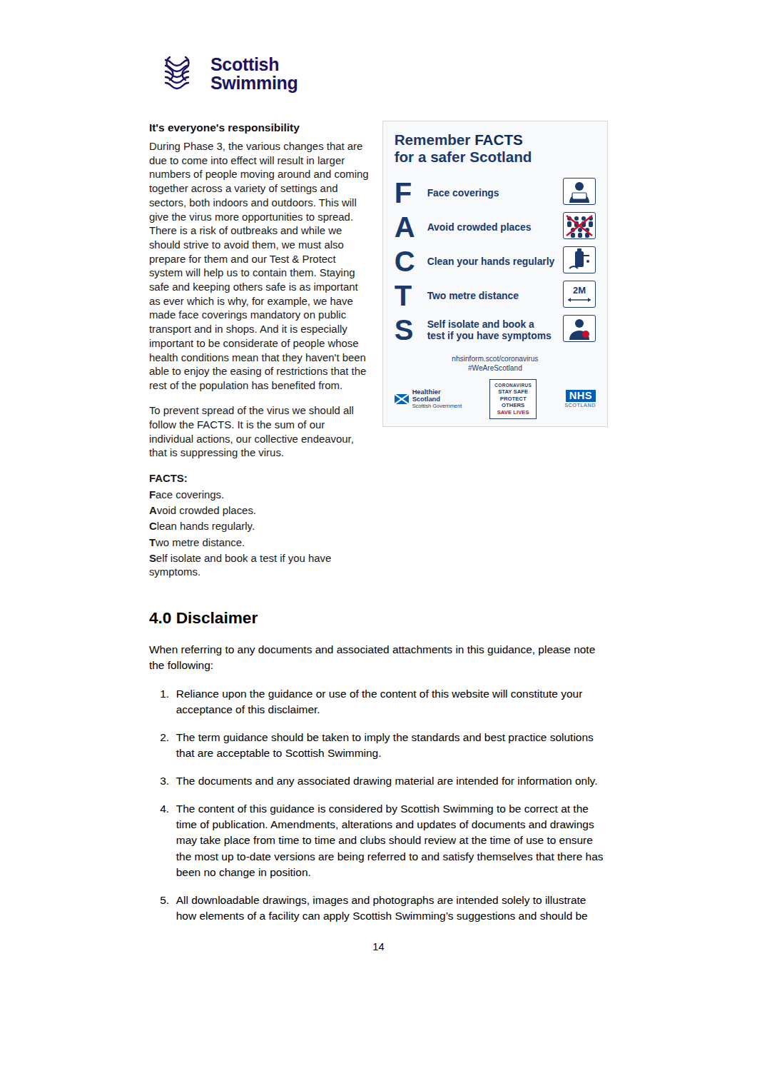Scottish
Swimming
It's everyone's responsibility
During Phase 3, the various changes that are due to come into effect will result in larger numbers of people moving around and coming together across a variety of settings and sectors, both indoors and outdoors. This will give the virus more opportunities to spread. There is a risk of outbreaks and while we should strive to avoid them, we must also prepare for them and our Test & Protect system will help us to contain them. Staying safe and keeping others safe is as important as ever which is why, for example, we have made face coverings mandatory on public transport and in shops. And it is especially important to be considerate of people whose health conditions mean that they haven't been able to enjoy the easing of restrictions that the rest of the population has benefited from.
To prevent spread of the virus we should all follow the FACTS. It is the sum of our individual actions, our collective endeavour, that is suppressing the virus.
FACTS:
Face coverings.
Avoid crowded places.
Clean hands regularly.
Two metre distance.
Self isolate and book a test if you have symptoms.
Remember FACTS
for a safer Scotland
| F | Face coverings | |
| A | Avoid crowded places | |
| C | Clean your hands regularly | |
| T | Two metre distance | 2M |
| S | Self isolate and book a test if you have symptoms | |
nhsinform.scot/coronavirus #WeAreScotland
Healthier Scotland Scottish Government
CORONAVIRUS
STAY SAFE
PROTECT
OTHERS
SAVE LIVES
NHS SCOTLAND
4.0 Disclaimer
When referring to any documents and associated attachments in this guidance, please note the following:
Reliance upon the guidance or use of the content of this website will constitute your acceptance of this disclaimer.
The term guidance should be taken to imply the standards and best practice solutions that are acceptable to Scottish Swimming.
The documents and any associated drawing material are intended for information only.
The content of this guidance is considered by Scottish Swimming to be correct at the time of publication. Amendments, alterations and updates of documents and drawings may take place from time to time and clubs should review at the time of use to ensure the most up to-date versions are being referred to and satisfy themselves that there has been no change in position.
All downloadable drawings, images and photographs are intended solely to illustrate how elements of a facility can apply Scottish Swimming’s suggestions and should be
14